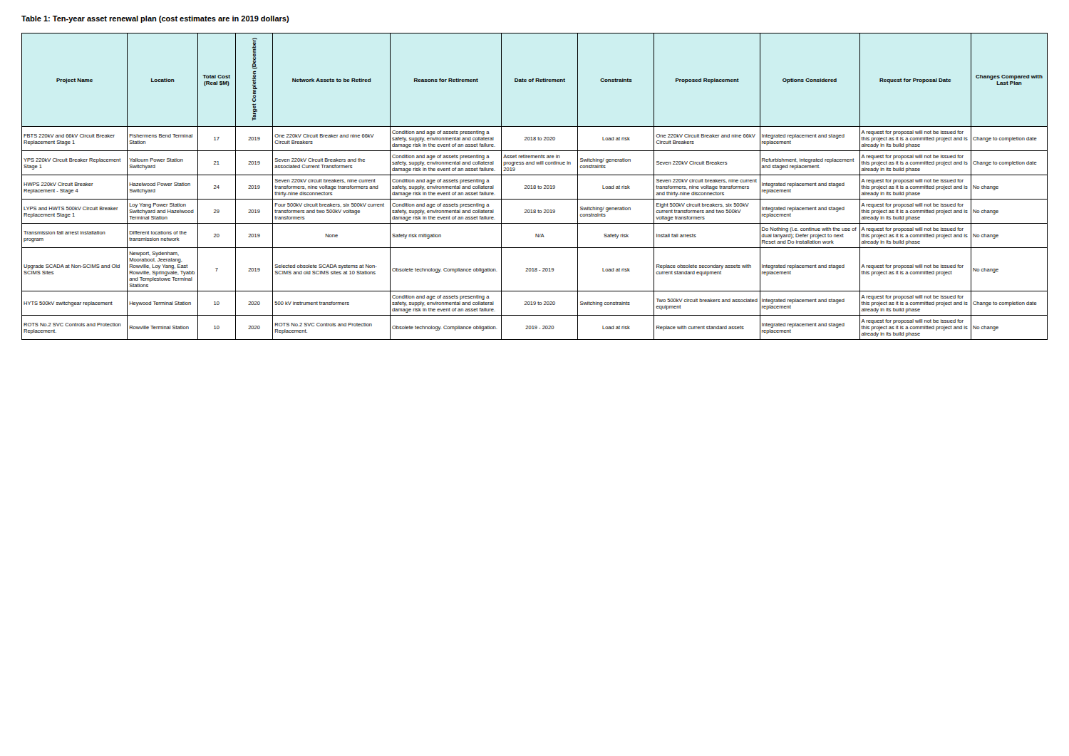Table 1: Ten-year asset renewal plan (cost estimates are in 2019 dollars)
| Project Name | Location | Total Cost (Real $M) | Target Completion (December) | Network Assets to be Retired | Reasons for Retirement | Date of Retirement | Constraints | Proposed Replacement | Options Considered | Request for Proposal Date | Changes Compared with Last Plan |
| --- | --- | --- | --- | --- | --- | --- | --- | --- | --- | --- | --- |
| FBTS 220kV and 66kV Circuit Breaker Replacement Stage 1 | Fishermens Bend Terminal Station | 17 | 2019 | One 220kV Circuit Breaker and nine 66kV Circuit Breakers | Condition and age of assets presenting a safety, supply, environmental and collateral damage risk in the event of an asset failure. | 2018 to 2020 | Load at risk | One 220kV Circuit Breaker and nine 66kV Circuit Breakers | Integrated replacement and staged replacement | A request for proposal will not be issued for this project as it is a committed project and is already in its build phase | Change to completion date |
| YPS 220kV Circuit Breaker Replacement Stage 1 | Yallourn Power Station Switchyard | 21 | 2019 | Seven 220kV Circuit Breakers and the associated Current Transformers | Condition and age of assets presenting a safety, supply, environmental and collateral damage risk in the event of an asset failure. | Asset retirements are in progress and will continue in 2019 | Switching/ generation constraints | Seven 220kV Circuit Breakers | Refurbishment, integrated replacement and staged replacement. | A request for proposal will not be issued for this project as it is a committed project and is already in its build phase | Change to completion date |
| HWPS 220kV Circuit Breaker Replacement - Stage 4 | Hazelwood Power Station Switchyard | 24 | 2019 | Seven 220kV circuit breakers, nine current transformers, nine voltage transformers and thirty-nine disconnectors | Condition and age of assets presenting a safety, supply, environmental and collateral damage risk in the event of an asset failure. | 2018 to 2019 | Load at risk | Seven 220kV circuit breakers, nine current transformers, nine voltage transformers and thirty-nine disconnectors | Integrated replacement and staged replacement | A request for proposal will not be issued for this project as it is a committed project and is already in its build phase | No change |
| LYPS and HWTS 500kV Circuit Breaker Replacement Stage 1 | Loy Yang Power Station Switchyard and Hazelwood Terminal Station | 29 | 2019 | Four 500kV circuit breakers, six 500kV current transformers and two 500kV voltage transformers | Condition and age of assets presenting a safety, supply, environmental and collateral damage risk in the event of an asset failure. | 2018 to 2019 | Switching/ generation constraints | Eight 500kV circuit breakers, six 500kV current transformers and two 500kV voltage transformers | Integrated replacement and staged replacement | A request for proposal will not be issued for this project as it is a committed project and is already in its build phase | No change |
| Transmission fall arrest installation program | Different locations of the transmission network | 20 | 2019 | None | Safety risk mitigation | N/A | Safety risk | Install fall arrests | Do Nothing (i.e. continue with the use of dual lanyard); Defer project to next Reset and Do installation work | A request for proposal will not be issued for this project as it is a committed project and is already in its build phase | No change |
| Upgrade SCADA at Non-SCIMS and Old SCIMS Sites | Newport, Sydenham, Moorabool, Jeeralang, Rowville, Loy Yang, East Rowville, Springvale, Tyabb and Templestowe Terminal Stations | 7 | 2019 | Selected obsolete SCADA systems at Non-SCIMS and old SCIMS sites at 10 Stations | Obsolete technology. Compliance obligation. | 2018 - 2019 | Load at risk | Replace obsolete secondary assets with current standard equipment | Integrated replacement and staged replacement | A request for proposal will not be issued for this project as it is a committed project | No change |
| HYTS 500kV switchgear replacement | Heywood Terminal Station | 10 | 2020 | 500 kV instrument transformers | Condition and age of assets presenting a safety, supply, environmental and collateral damage risk in the event of an asset failure. | 2019 to 2020 | Switching constraints | Two 500kV circuit breakers and associated equipment | Integrated replacement and staged replacement | A request for proposal will not be issued for this project as it is a committed project and is already in its build phase | Change to completion date |
| ROTS No.2 SVC Controls and Protection Replacement. | Rowville Terminal Station | 10 | 2020 | ROTS No.2 SVC Controls and Protection Replacement. | Obsolete technology. Compliance obligation. | 2019 - 2020 | Load at risk | Replace with current standard assets | Integrated replacement and staged replacement | A request for proposal will not be issued for this project as it is a committed project and is already in its build phase | No change |